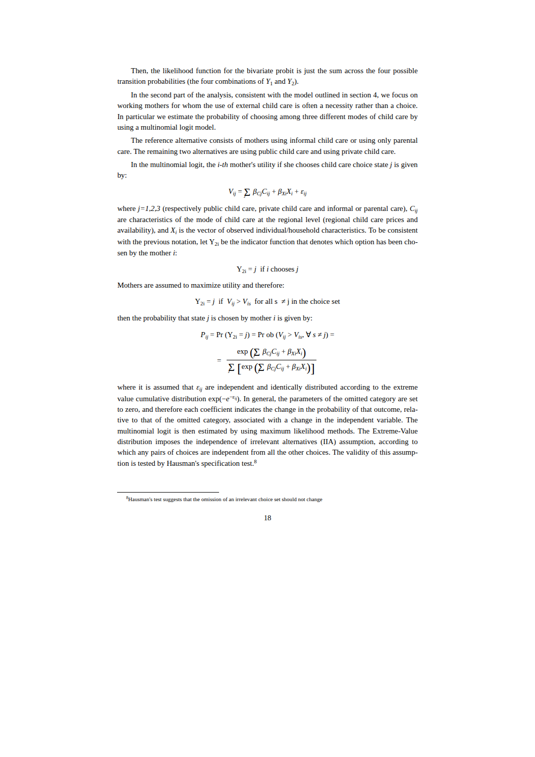Then, the likelihood function for the bivariate probit is just the sum across the four possible transition probabilities (the four combinations of Y1 and Y2).
In the second part of the analysis, consistent with the model outlined in section 4, we focus on working mothers for whom the use of external child care is often a necessity rather than a choice. In particular we estimate the probability of choosing among three different modes of child care by using a multinomial logit model.
The reference alternative consists of mothers using informal child care or using only parental care. The remaining two alternatives are using public child care and using private child care.
In the multinomial logit, the i-th mother's utility if she chooses child care choice state j is given by:
Vij = Σj βCjCij + βXiXi + εij
where j=1,2,3 (respectively public child care, private child care and informal or parental care), Cij are characteristics of the mode of child care at the regional level (regional child care prices and availability), and Xi is the vector of observed individual/household characteristics. To be consistent with the previous notation, let Y2i be the indicator function that denotes which option has been chosen by the mother i:
Y2i = j if i chooses j
Mothers are assumed to maximize utility and therefore:
Y2i = j if Vij > Vis for all s ≠ j in the choice set
then the probability that state j is chosen by mother i is given by:
Pij = Pr (Y2i = j) = Pr ob (Vij > Vis, ∀ s ≠ j) =
= exp (Σj βCjCij + βXiXi) Σj[exp (Σj βCjCij + βXiXi)]
where it is assumed that εij are independent and identically distributed according to the extreme value cumulative distribution exp(−e−εij). In general, the parameters of the omitted category are set to zero, and therefore each coefficient indicates the change in the probability of that outcome, relative to that of the omitted category, associated with a change in the independent variable. The multinomial logit is then estimated by using maximum likelihood methods. The Extreme-Value distribution imposes the independence of irrelevant alternatives (IIA) assumption, according to which any pairs of choices are independent from all the other choices. The validity of this assumption is tested by Hausman's specification test.8
8Hausman's test suggests that the omission of an irrelevant choice set should not change
18